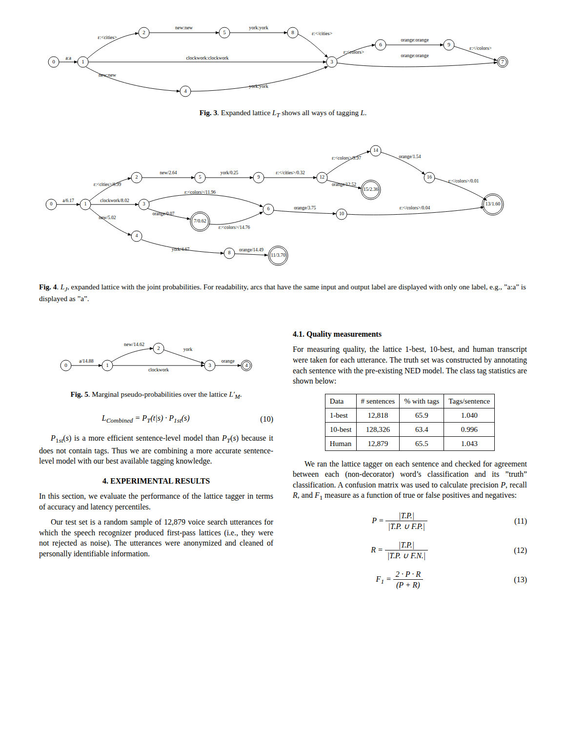0 1 2 5 8 3 4 6 9 7 a:a ε:<cities> new:new york:york ε:</cities> clockwork:clockwork new:new york:york ε:<colors> orange:orange ε:</colors> orange:orange
Fig. 3. Expanded lattice LT shows all ways of tagging L.
0 1 2 5 9 12 14 16 15/2.36 13/1.60 3 4 7/0.62 6 10 8 11/3.70 a/6.17 ε:<cities>/6.99 new/2.64 york/0.25 ε:</cities>/0.32 ε:<colors>/9.97 orange/1.54 orange/12.52 ε:</colors>/0.01 clockwork/8.02 new/5.02 ε:<colors>/11.96 orange/0.07 ε:<colors>/14.76 orange/3.75 ε:</colors>/0.04 york/4.67 orange/14.49
Fig. 4. LJ, expanded lattice with the joint probabilities. For readability, arcs that have the same input and output label are displayed with only one label, e.g., ”a:a” is displayed as ”a”.
0 1 2 3 4 a/14.88 new/14.62 york clockwork orange
Fig. 5. Marginal pseudo-probabilities over the lattice L′M.
LCombined = PT(t|s) · P1st(s)
(10)
P1st(s) is a more efficient sentence-level model than PT(s) because it does not contain tags. Thus we are combining a more accurate sentence-level model with our best available tagging knowledge.
4. EXPERIMENTAL RESULTS
In this section, we evaluate the performance of the lattice tagger in terms of accuracy and latency percentiles.
Our test set is a random sample of 12,879 voice search utterances for which the speech recognizer produced first-pass lattices (i.e., they were not rejected as noise). The utterances were anonymized and cleaned of personally identifiable information.
4.1. Quality measurements
For measuring quality, the lattice 1-best, 10-best, and human transcript were taken for each utterance. The truth set was constructed by annotating each sentence with the pre-existing NED model. The class tag statistics are shown below:
| Data | # sentences | % with tags | Tags/sentence |
| --- | --- | --- | --- |
| 1-best | 12,818 | 65.9 | 1.040 |
| 10-best | 128,326 | 63.4 | 0.996 |
| Human | 12,879 | 65.5 | 1.043 |
We ran the lattice tagger on each sentence and checked for agreement between each (non-decorator) word’s classification and its ”truth” classification. A confusion matrix was used to calculate precision P, recall R, and F1 measure as a function of true or false positives and negatives:
P = |T.P.| |T.P. ∪ F.P.|
(11)
R = |T.P.| |T.P. ∪ F.N.|
(12)
F1 = 2 · P · R (P + R)
(13)